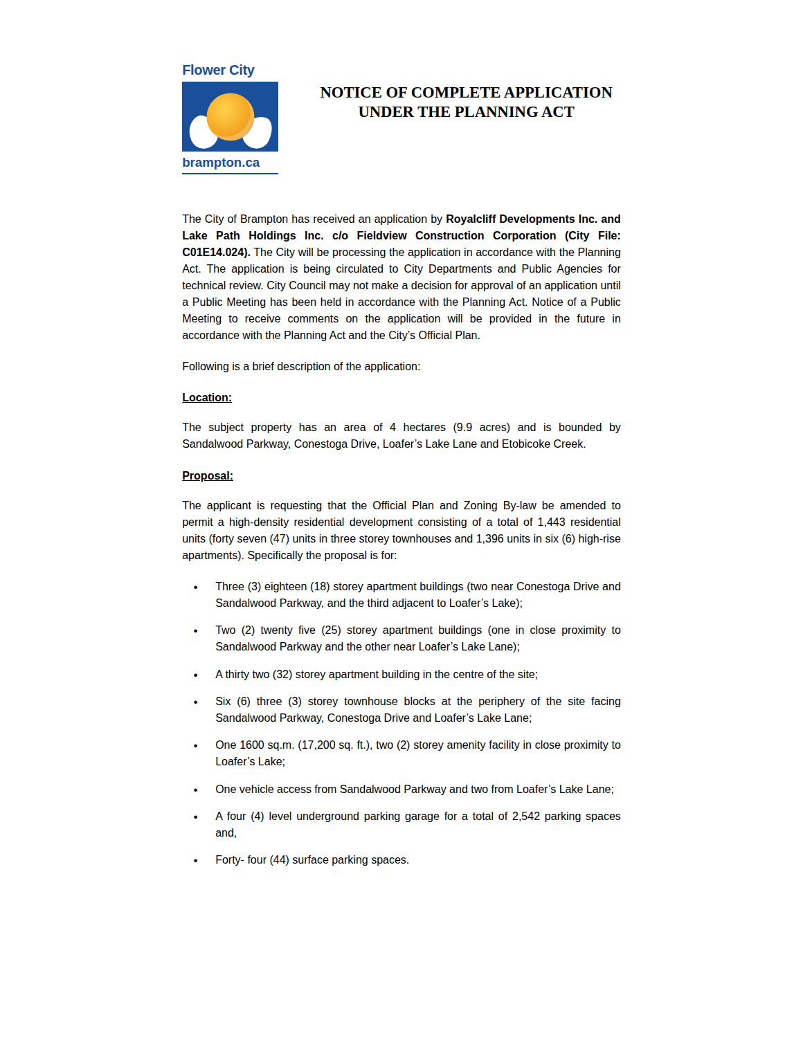Flower City
brampton.ca
NOTICE OF COMPLETE APPLICATION
UNDER THE PLANNING ACT
The City of Brampton has received an application by Royalcliff Developments Inc. and Lake Path Holdings Inc. c/o Fieldview Construction Corporation (City File: C01E14.024). The City will be processing the application in accordance with the Planning Act. The application is being circulated to City Departments and Public Agencies for technical review. City Council may not make a decision for approval of an application until a Public Meeting has been held in accordance with the Planning Act. Notice of a Public Meeting to receive comments on the application will be provided in the future in accordance with the Planning Act and the City’s Official Plan.
Following is a brief description of the application:
Location:
The subject property has an area of 4 hectares (9.9 acres) and is bounded by Sandalwood Parkway, Conestoga Drive, Loafer’s Lake Lane and Etobicoke Creek.
Proposal:
The applicant is requesting that the Official Plan and Zoning By-law be amended to permit a high-density residential development consisting of a total of 1,443 residential units (forty seven (47) units in three storey townhouses and 1,396 units in six (6) high-rise apartments). Specifically the proposal is for:
Three (3) eighteen (18) storey apartment buildings (two near Conestoga Drive and Sandalwood Parkway, and the third adjacent to Loafer’s Lake);
Two (2) twenty five (25) storey apartment buildings (one in close proximity to Sandalwood Parkway and the other near Loafer’s Lake Lane);
A thirty two (32) storey apartment building in the centre of the site;
Six (6) three (3) storey townhouse blocks at the periphery of the site facing Sandalwood Parkway, Conestoga Drive and Loafer’s Lake Lane;
One 1600 sq.m. (17,200 sq. ft.), two (2) storey amenity facility in close proximity to Loafer’s Lake;
One vehicle access from Sandalwood Parkway and two from Loafer’s Lake Lane;
A four (4) level underground parking garage for a total of 2,542 parking spaces and,
Forty- four (44) surface parking spaces.